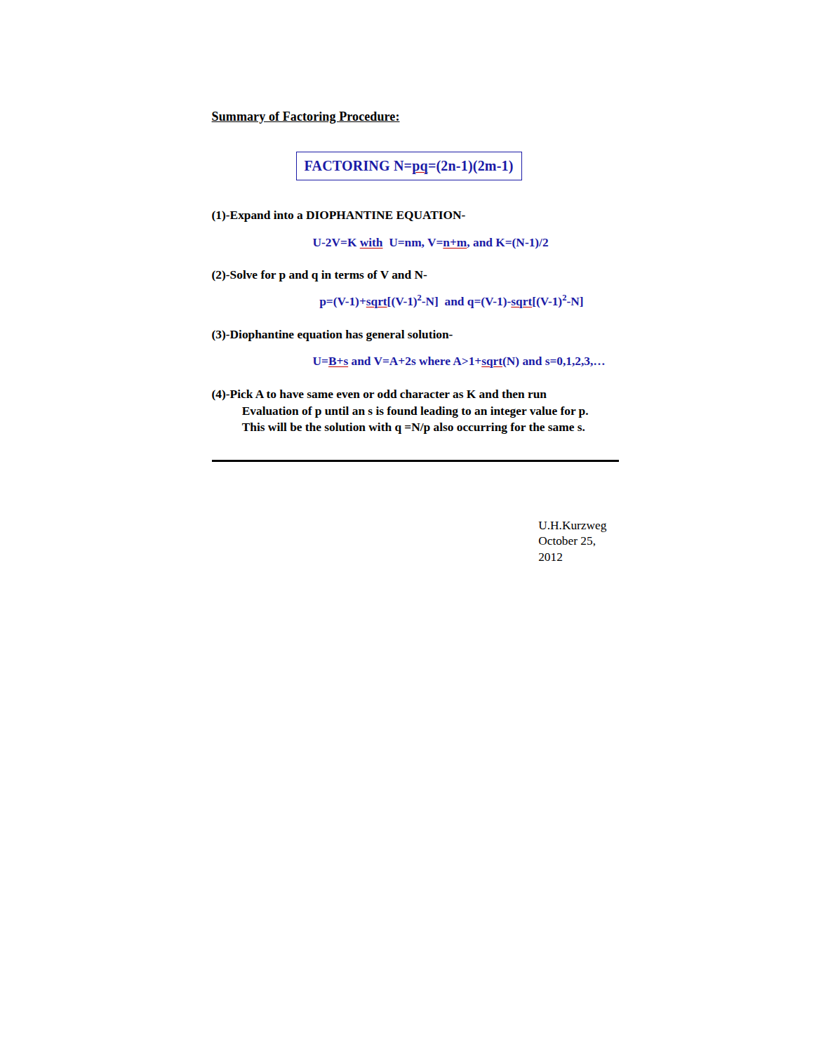Summary of Factoring Procedure:
FACTORING N=pq=(2n-1)(2m-1)
(1)-Expand into a DIOPHANTINE EQUATION- U-2V=K with U=nm, V=n+m, and K=(N-1)/2
(2)-Solve for p and q in terms of V and N- p=(V-1)+sqrt[(V-1)2-N] and q=(V-1)-sqrt[(V-1)2-N]
(3)-Diophantine equation has general solution- U=B+s and V=A+2s where A>1+sqrt(N) and s=0,1,2,3,…
(4)-Pick A to have same even or odd character as K and then run Evaluation of p until an s is found leading to an integer value for p. This will be the solution with q =N/p also occurring for the same s.
U.H.Kurzweg
October 25, 2012